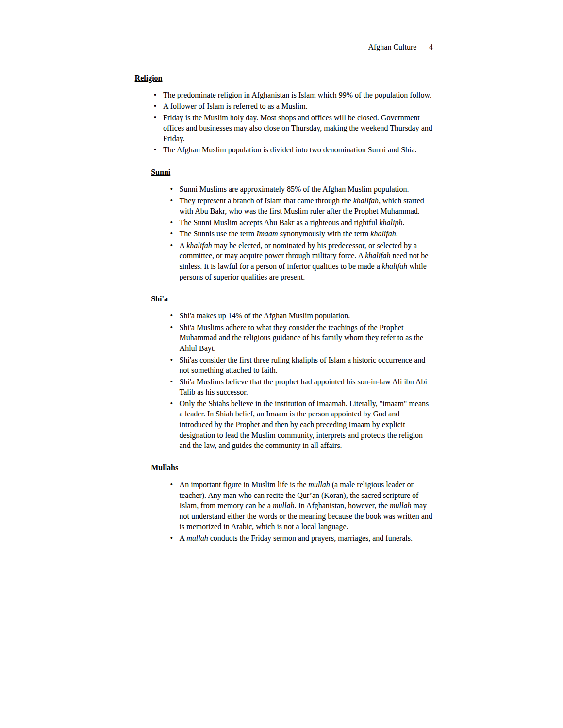Afghan Culture4
Religion
The predominate religion in Afghanistan is Islam which 99% of the population follow.
A follower of Islam is referred to as a Muslim.
Friday is the Muslim holy day. Most shops and offices will be closed. Government offices and businesses may also close on Thursday, making the weekend Thursday and Friday.
The Afghan Muslim population is divided into two denomination Sunni and Shia.
Sunni
Sunni Muslims are approximately 85% of the Afghan Muslim population.
They represent a branch of Islam that came through the khalifah, which started with Abu Bakr, who was the first Muslim ruler after the Prophet Muhammad.
The Sunni Muslim accepts Abu Bakr as a righteous and rightful khaliph.
The Sunnis use the term Imaam synonymously with the term khalifah.
A khalifah may be elected, or nominated by his predecessor, or selected by a committee, or may acquire power through military force. A khalifah need not be sinless. It is lawful for a person of inferior qualities to be made a khalifah while persons of superior qualities are present.
Shi'a
Shi'a makes up 14% of the Afghan Muslim population.
Shi'a Muslims adhere to what they consider the teachings of the Prophet Muhammad and the religious guidance of his family whom they refer to as the Ahlul Bayt.
Shi'as consider the first three ruling khaliphs of Islam a historic occurrence and not something attached to faith.
Shi'a Muslims believe that the prophet had appointed his son-in-law Ali ibn Abi Talib as his successor.
Only the Shiahs believe in the institution of Imaamah. Literally, "imaam" means a leader. In Shiah belief, an Imaam is the person appointed by God and introduced by the Prophet and then by each preceding Imaam by explicit designation to lead the Muslim community, interprets and protects the religion and the law, and guides the community in all affairs.
Mullahs
An important figure in Muslim life is the mullah (a male religious leader or teacher). Any man who can recite the Qur’an (Koran), the sacred scripture of Islam, from memory can be a mullah. In Afghanistan, however, the mullah may not understand either the words or the meaning because the book was written and is memorized in Arabic, which is not a local language.
A mullah conducts the Friday sermon and prayers, marriages, and funerals.